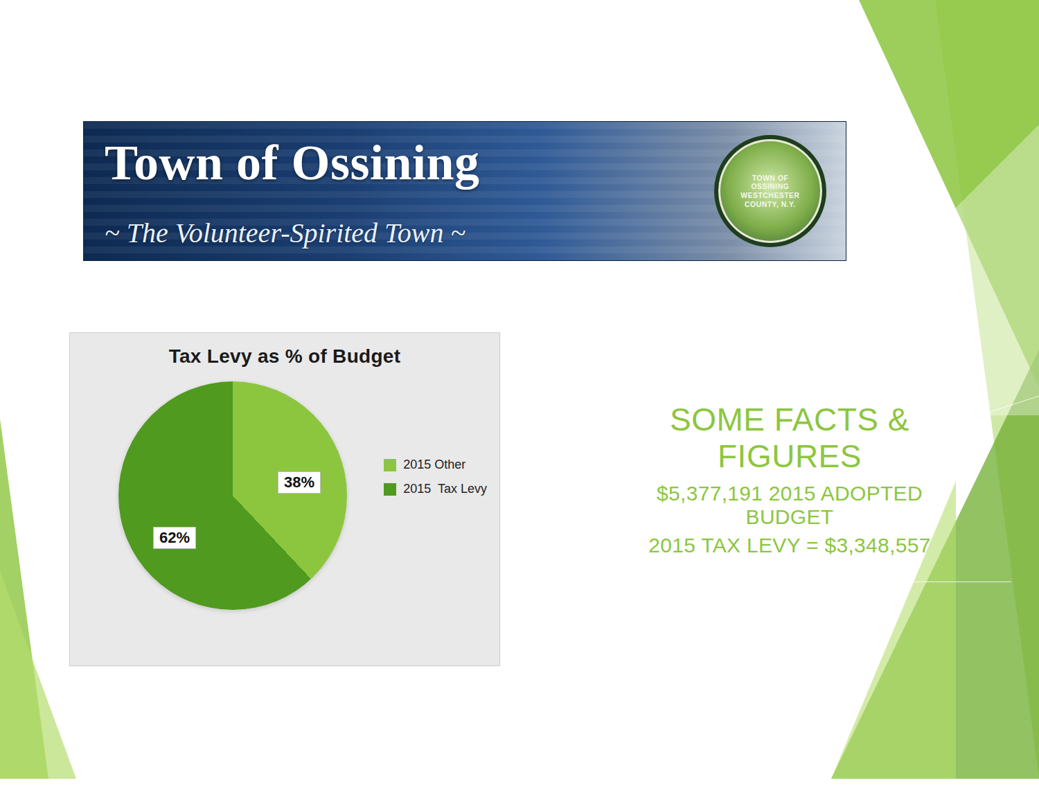Town of Ossining
~ The Volunteer-Spirited Town ~
TOWN OF
OSSINING
WESTCHESTER
COUNTY, N.Y.
Tax Levy as % of Budget
38%
62%
2015 Other
2015 Tax Levy
SOME FACTS &
FIGURES
$5,377,191 2015 ADOPTED
BUDGET
2015 TAX LEVY = $3,348,557